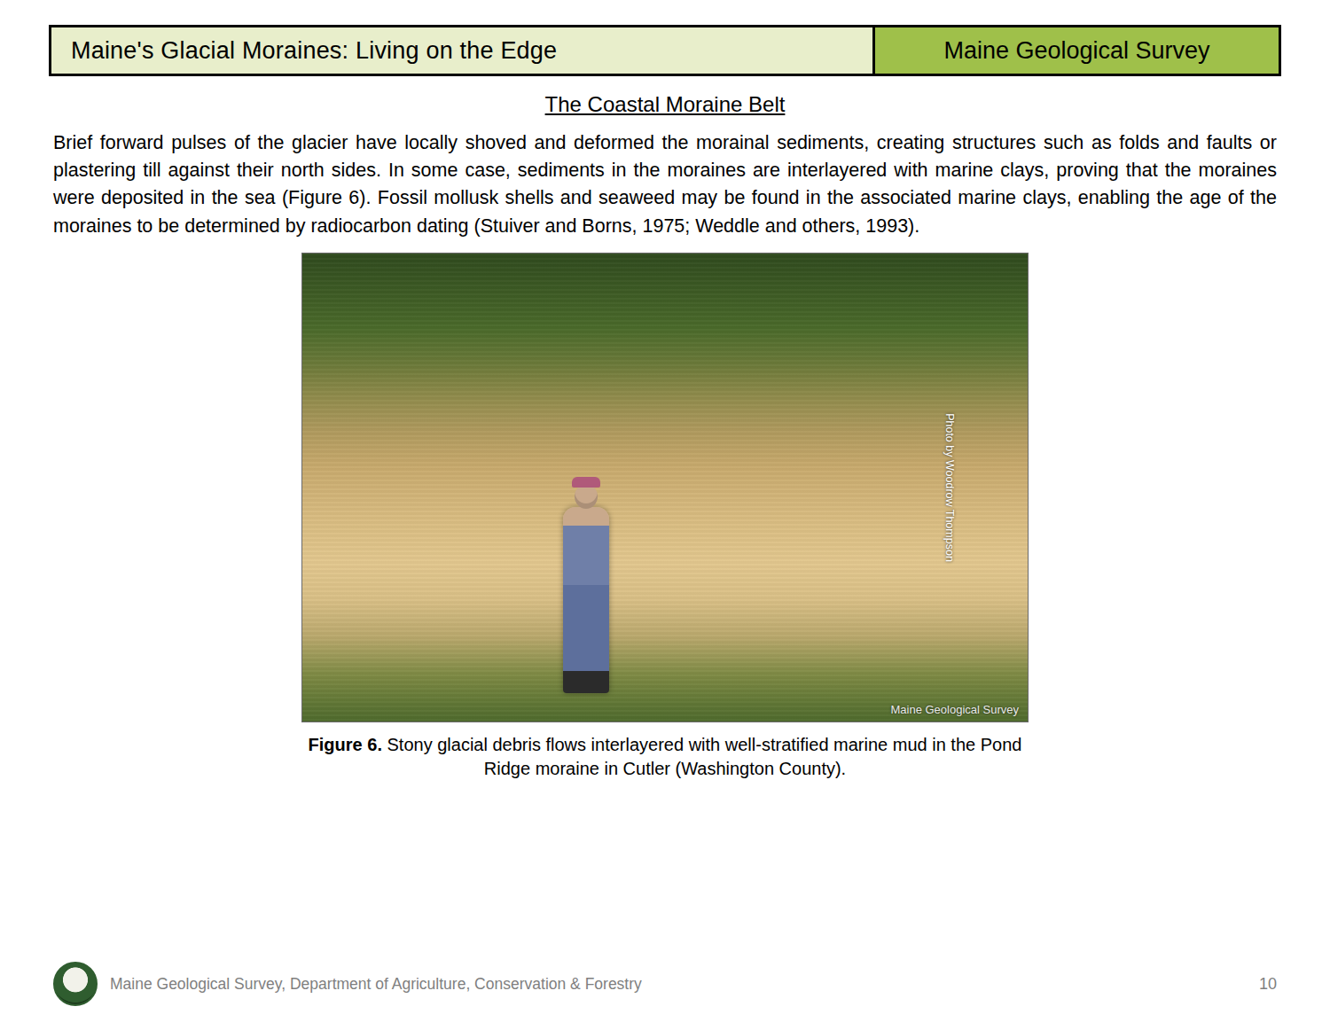Maine's Glacial Moraines: Living on the Edge
Maine Geological Survey
The Coastal Moraine Belt
Brief forward pulses of the glacier have locally shoved and deformed the morainal sediments, creating structures such as folds and faults or plastering till against their north sides. In some case, sediments in the moraines are interlayered with marine clays, proving that the moraines were deposited in the sea (Figure 6). Fossil mollusk shells and seaweed may be found in the associated marine clays, enabling the age of the moraines to be determined by radiocarbon dating (Stuiver and Borns, 1975; Weddle and others, 1993).
Photo by Woodrow Thompson Maine Geological Survey
Figure 6. Stony glacial debris flows interlayered with well-stratified marine mud in the Pond Ridge moraine in Cutler (Washington County).
Maine Geological Survey, Department of Agriculture, Conservation & Forestry
10